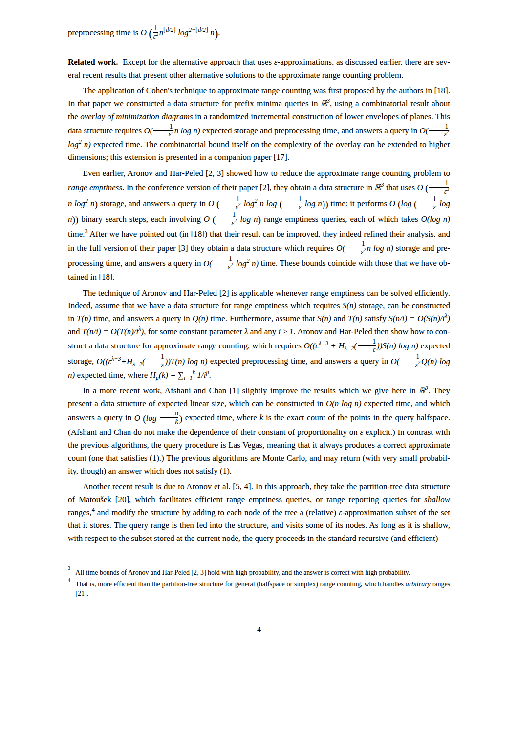preprocessing time is O (1 ε2n⌊d/2⌋ log2−⌊d/2⌋ n).
Related work. Except for the alternative approach that uses ε-approximations, as discussed earlier, there are several recent results that present other alternative solutions to the approximate range counting problem.
The application of Cohen's technique to approximate range counting was first proposed by the authors in [18]. In that paper we constructed a data structure for prefix minima queries in ℝ3, using a combinatorial result about the overlay of minimization diagrams in a randomized incremental construction of lower envelopes of planes. This data structure requires O(1 ε2n log n) expected storage and preprocessing time, and answers a query in O(1 ε2 log2 n) expected time. The combinatorial bound itself on the complexity of the overlay can be extended to higher dimensions; this extension is presented in a companion paper [17].
Even earlier, Aronov and Har-Peled [2, 3] showed how to reduce the approximate range counting problem to range emptiness. In the conference version of their paper [2], they obtain a data structure in ℝ3 that uses O (1 ε3n log2 n) storage, and answers a query in O (1 ε2 log2 n log (1 ε log n)) time: it performs O (log (1 ε log n)) binary search steps, each involving O (1 ε2 log n) range emptiness queries, each of which takes O(log n) time.3 After we have pointed out (in [18]) that their result can be improved, they indeed refined their analysis, and in the full version of their paper [3] they obtain a data structure which requires O(1 ε2n log n) storage and preprocessing time, and answers a query in O(1 ε2 log2 n) time. These bounds coincide with those that we have obtained in [18].
The technique of Aronov and Har-Peled [2] is applicable whenever range emptiness can be solved efficiently. Indeed, assume that we have a data structure for range emptiness which requires S(n) storage, can be constructed in T(n) time, and answers a query in Q(n) time. Furthermore, assume that S(n) and T(n) satisfy S(n/i) = O(S(n)/iλ) and T(n/i) = O(T(n)/iλ), for some constant parameter λ and any i ≥ 1. Aronov and Har-Peled then show how to construct a data structure for approximate range counting, which requires O((ελ−3 + Hλ−2(1 ε))S(n) log n) expected storage, O((ελ−3+Hλ−2(1 ε))T(n) log n) expected preprocessing time, and answers a query in O(1 ε2 Q(n) log n) expected time, where Hμ(k) = ∑i=1k 1/iμ.
In a more recent work, Afshani and Chan [1] slightly improve the results which we give here in ℝ3. They present a data structure of expected linear size, which can be constructed in O(n log n) expected time, and which answers a query in O (log nk) expected time, where k is the exact count of the points in the query halfspace. (Afshani and Chan do not make the dependence of their constant of proportionality on ε explicit.) In contrast with the previous algorithms, the query procedure is Las Vegas, meaning that it always produces a correct approximate count (one that satisfies (1).) The previous algorithms are Monte Carlo, and may return (with very small probability, though) an answer which does not satisfy (1).
Another recent result is due to Aronov et al. [5, 4]. In this approach, they take the partition-tree data structure of Matoušek [20], which facilitates efficient range emptiness queries, or range reporting queries for shallow ranges,4 and modify the structure by adding to each node of the tree a (relative) ε-approximation subset of the set that it stores. The query range is then fed into the structure, and visits some of its nodes. As long as it is shallow, with respect to the subset stored at the current node, the query proceeds in the standard recursive (and efficient)
3All time bounds of Aronov and Har-Peled [2, 3] hold with high probability, and the answer is correct with high probability.
4That is, more efficient than the partition-tree structure for general (halfspace or simplex) range counting, which handles arbitrary ranges [21].
4